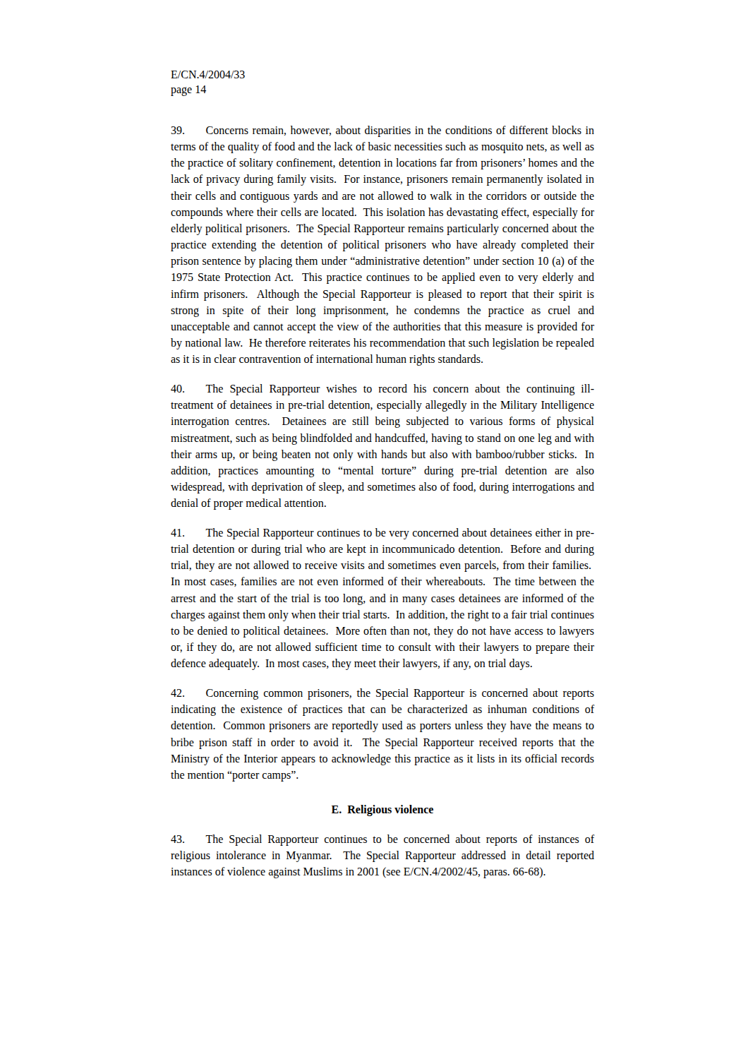E/CN.4/2004/33 page 14
39. Concerns remain, however, about disparities in the conditions of different blocks in terms of the quality of food and the lack of basic necessities such as mosquito nets, as well as the practice of solitary confinement, detention in locations far from prisoners’ homes and the lack of privacy during family visits. For instance, prisoners remain permanently isolated in their cells and contiguous yards and are not allowed to walk in the corridors or outside the compounds where their cells are located. This isolation has devastating effect, especially for elderly political prisoners. The Special Rapporteur remains particularly concerned about the practice extending the detention of political prisoners who have already completed their prison sentence by placing them under “administrative detention” under section 10 (a) of the 1975 State Protection Act. This practice continues to be applied even to very elderly and infirm prisoners. Although the Special Rapporteur is pleased to report that their spirit is strong in spite of their long imprisonment, he condemns the practice as cruel and unacceptable and cannot accept the view of the authorities that this measure is provided for by national law. He therefore reiterates his recommendation that such legislation be repealed as it is in clear contravention of international human rights standards.
40. The Special Rapporteur wishes to record his concern about the continuing ill-treatment of detainees in pre-trial detention, especially allegedly in the Military Intelligence interrogation centres. Detainees are still being subjected to various forms of physical mistreatment, such as being blindfolded and handcuffed, having to stand on one leg and with their arms up, or being beaten not only with hands but also with bamboo/rubber sticks. In addition, practices amounting to “mental torture” during pre-trial detention are also widespread, with deprivation of sleep, and sometimes also of food, during interrogations and denial of proper medical attention.
41. The Special Rapporteur continues to be very concerned about detainees either in pre-trial detention or during trial who are kept in incommunicado detention. Before and during trial, they are not allowed to receive visits and sometimes even parcels, from their families. In most cases, families are not even informed of their whereabouts. The time between the arrest and the start of the trial is too long, and in many cases detainees are informed of the charges against them only when their trial starts. In addition, the right to a fair trial continues to be denied to political detainees. More often than not, they do not have access to lawyers or, if they do, are not allowed sufficient time to consult with their lawyers to prepare their defence adequately. In most cases, they meet their lawyers, if any, on trial days.
42. Concerning common prisoners, the Special Rapporteur is concerned about reports indicating the existence of practices that can be characterized as inhuman conditions of detention. Common prisoners are reportedly used as porters unless they have the means to bribe prison staff in order to avoid it. The Special Rapporteur received reports that the Ministry of the Interior appears to acknowledge this practice as it lists in its official records the mention “porter camps”.
E. Religious violence
43. The Special Rapporteur continues to be concerned about reports of instances of religious intolerance in Myanmar. The Special Rapporteur addressed in detail reported instances of violence against Muslims in 2001 (see E/CN.4/2002/45, paras. 66-68).